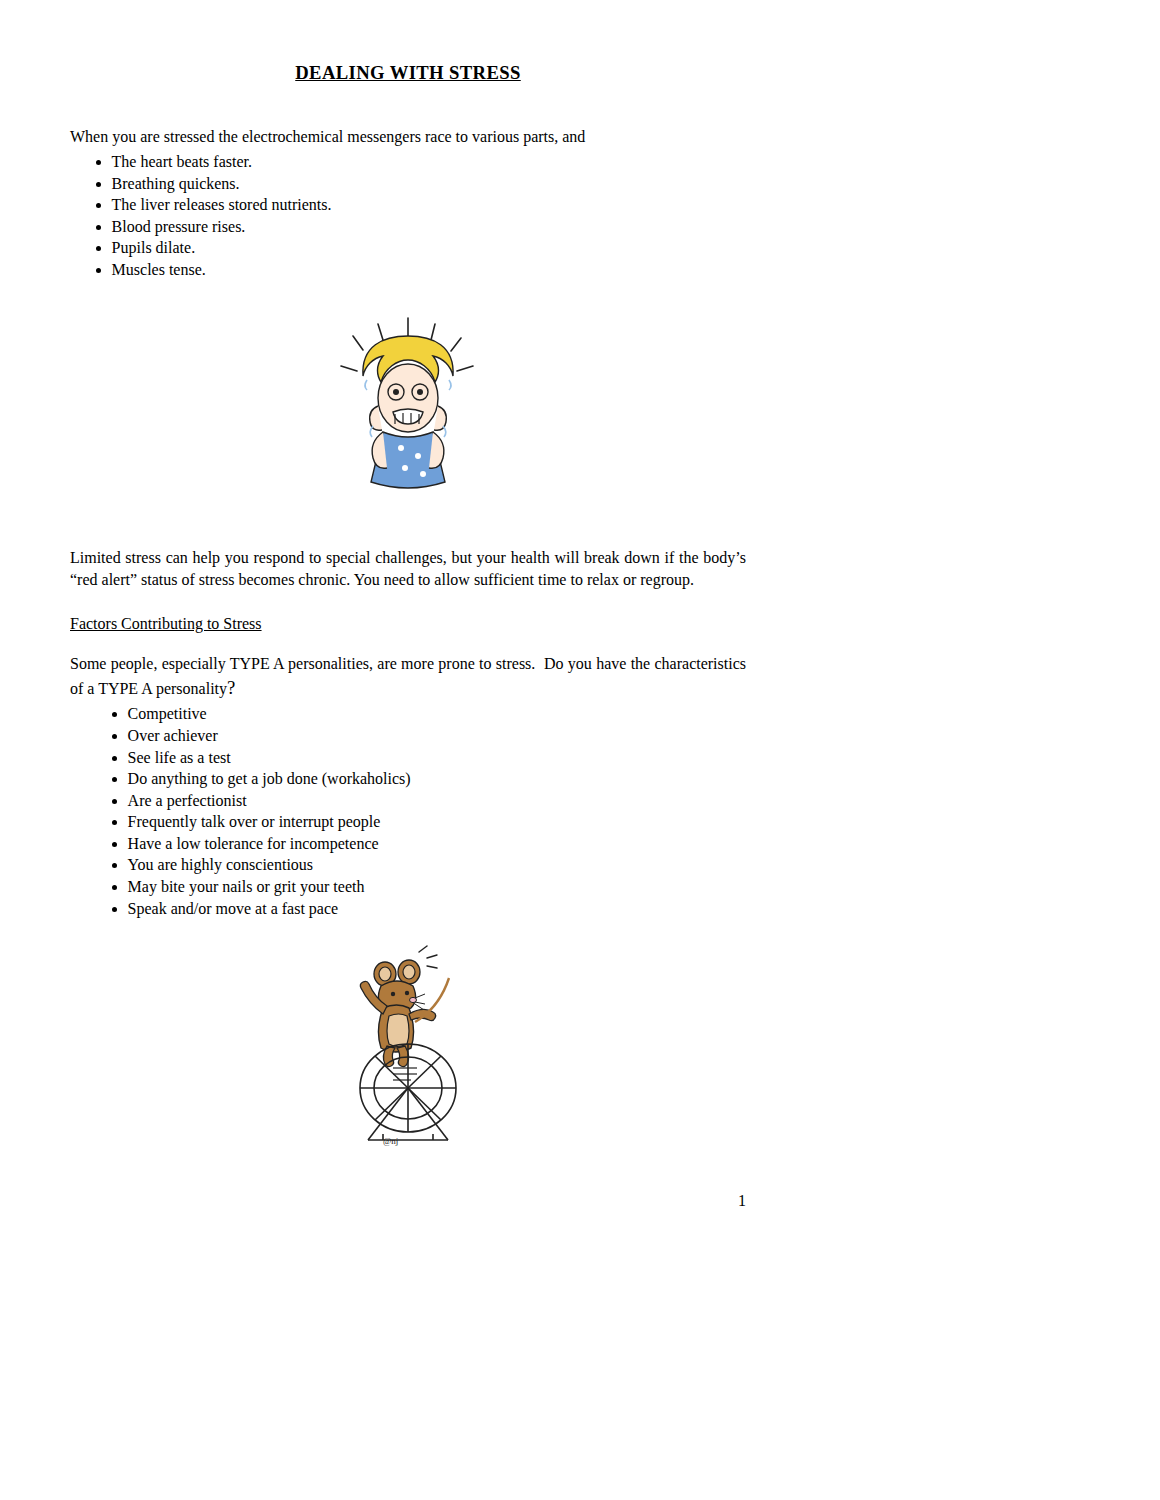DEALING WITH STRESS
When you are stressed the electrochemical messengers race to various parts, and
The heart beats faster.
Breathing quickens.
The liver releases stored nutrients.
Blood pressure rises.
Pupils dilate.
Muscles tense.
Limited stress can help you respond to special challenges, but your health will break down if the body’s “red alert” status of stress becomes chronic. You need to allow sufficient time to relax or regroup.
Factors Contributing to Stress
Some people, especially TYPE A personalities, are more prone to stress. Do you have the characteristics of a TYPE A personality?
Competitive
Over achiever
See life as a test
Do anything to get a job done (workaholics)
Are a perfectionist
Frequently talk over or interrupt people
Have a low tolerance for incompetence
You are highly conscientious
May bite your nails or grit your teeth
Speak and/or move at a fast pace
1